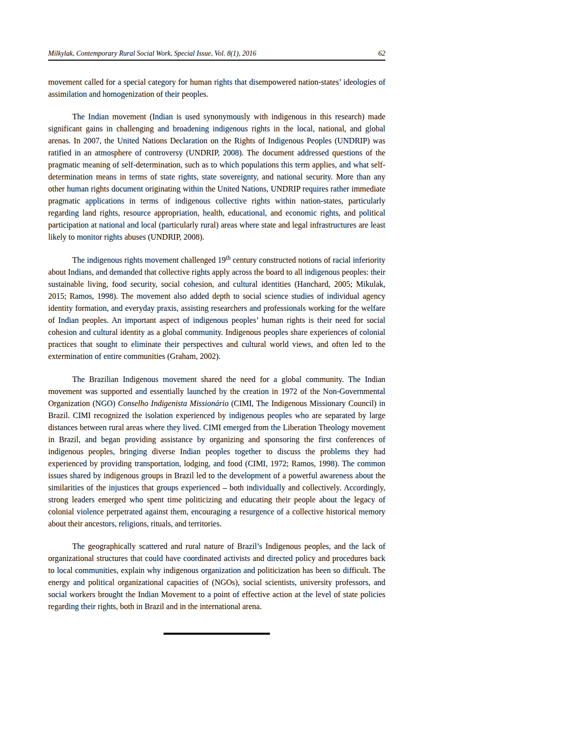Milkylak, Contemporary Rural Social Work, Special Issue, Vol. 8(1), 2016 62
movement called for a special category for human rights that disempowered nation-states’ ideologies of assimilation and homogenization of their peoples.
The Indian movement (Indian is used synonymously with indigenous in this research) made significant gains in challenging and broadening indigenous rights in the local, national, and global arenas. In 2007, the United Nations Declaration on the Rights of Indigenous Peoples (UNDRIP) was ratified in an atmosphere of controversy (UNDRIP, 2008). The document addressed questions of the pragmatic meaning of self-determination, such as to which populations this term applies, and what self-determination means in terms of state rights, state sovereignty, and national security. More than any other human rights document originating within the United Nations, UNDRIP requires rather immediate pragmatic applications in terms of indigenous collective rights within nation-states, particularly regarding land rights, resource appropriation, health, educational, and economic rights, and political participation at national and local (particularly rural) areas where state and legal infrastructures are least likely to monitor rights abuses (UNDRIP, 2008).
The indigenous rights movement challenged 19th century constructed notions of racial inferiority about Indians, and demanded that collective rights apply across the board to all indigenous peoples: their sustainable living, food security, social cohesion, and cultural identities (Hanchard, 2005; Mikulak, 2015; Ramos, 1998). The movement also added depth to social science studies of individual agency identity formation, and everyday praxis, assisting researchers and professionals working for the welfare of Indian peoples. An important aspect of indigenous peoples’ human rights is their need for social cohesion and cultural identity as a global community. Indigenous peoples share experiences of colonial practices that sought to eliminate their perspectives and cultural world views, and often led to the extermination of entire communities (Graham, 2002).
The Brazilian Indigenous movement shared the need for a global community. The Indian movement was supported and essentially launched by the creation in 1972 of the Non-Governmental Organization (NGO) Conselho Indigenista Missionário (CIMI, The Indigenous Missionary Council) in Brazil. CIMI recognized the isolation experienced by indigenous peoples who are separated by large distances between rural areas where they lived. CIMI emerged from the Liberation Theology movement in Brazil, and began providing assistance by organizing and sponsoring the first conferences of indigenous peoples, bringing diverse Indian peoples together to discuss the problems they had experienced by providing transportation, lodging, and food (CIMI, 1972; Ramos, 1998). The common issues shared by indigenous groups in Brazil led to the development of a powerful awareness about the similarities of the injustices that groups experienced – both individually and collectively. Accordingly, strong leaders emerged who spent time politicizing and educating their people about the legacy of colonial violence perpetrated against them, encouraging a resurgence of a collective historical memory about their ancestors, religions, rituals, and territories.
The geographically scattered and rural nature of Brazil’s Indigenous peoples, and the lack of organizational structures that could have coordinated activists and directed policy and procedures back to local communities, explain why indigenous organization and politicization has been so difficult. The energy and political organizational capacities of (NGOs), social scientists, university professors, and social workers brought the Indian Movement to a point of effective action at the level of state policies regarding their rights, both in Brazil and in the international arena.